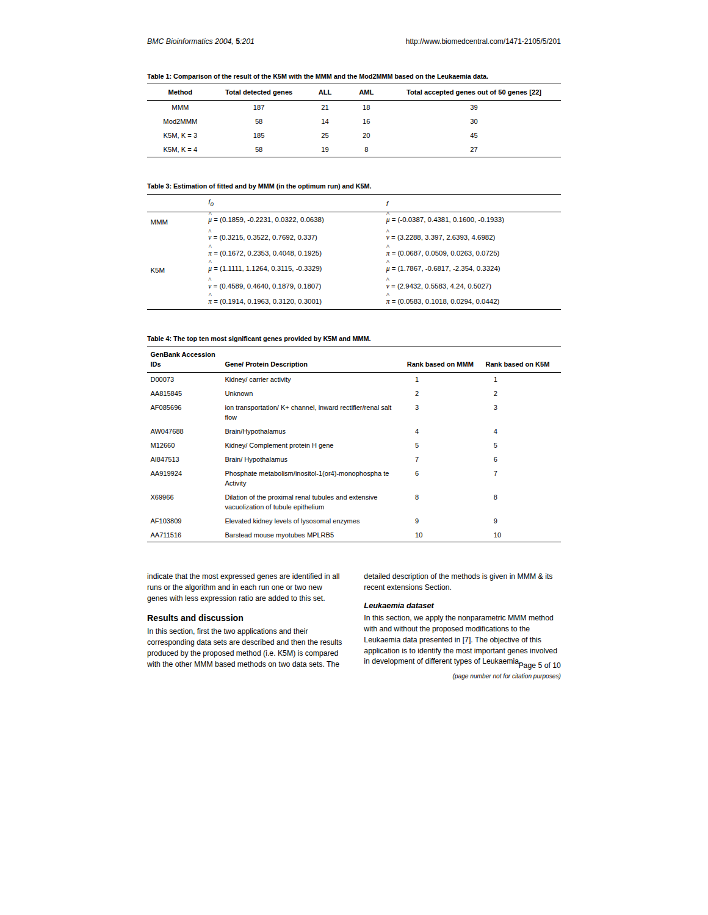BMC Bioinformatics 2004, 5:201
http://www.biomedcentral.com/1471-2105/5/201
Table 1: Comparison of the result of the K5M with the MMM and the Mod2MMM based on the Leukaemia data.
| Method | Total detected genes | ALL | AML | Total accepted genes out of 50 genes [22] |
| --- | --- | --- | --- | --- |
| MMM | 187 | 21 | 18 | 39 |
| Mod2MMM | 58 | 14 | 16 | 30 |
| K5M, K = 3 | 185 | 25 | 20 | 45 |
| K5M, K = 4 | 58 | 19 | 8 | 27 |
Table 3: Estimation of fitted and by MMM (in the optimum run) and K5M.
| | f 0 | f |
| --- | --- | --- |
| MMM | μ = (0.1859, -0.2231, 0.0322, 0.0638) | μ = (-0.0387, 0.4381, 0.1600, -0.1933) |
| | ν = (0.3215, 0.3522, 0.7692, 0.337) | ν = (3.2288, 3.397, 2.6393, 4.6982) |
| | π = (0.1672, 0.2353, 0.4048, 0.1925) | π = (0.0687, 0.0509, 0.0263, 0.0725) |
| K5M | μ = (1.1111, 1.1264, 0.3115, -0.3329) | μ = (1.7867, -0.6817, -2.354, 0.3324) |
| | ν = (0.4589, 0.4640, 0.1879, 0.1807) | ν = (2.9432, 0.5583, 4.24, 0.5027) |
| | π = (0.1914, 0.1963, 0.3120, 0.3001) | π = (0.0583, 0.1018, 0.0294, 0.0442) |
Table 4: The top ten most significant genes provided by K5M and MMM.
| GenBank Accession IDs | Gene/ Protein Description | Rank based on MMM | Rank based on K5M |
| --- | --- | --- | --- |
| D00073 | Kidney/ carrier activity | 1 | 1 |
| AA815845 | Unknown | 2 | 2 |
| AF085696 | ion transportation/ K+ channel, inward rectifier/renal salt flow | 3 | 3 |
| AW047688 | Brain/Hypothalamus | 4 | 4 |
| M12660 | Kidney/ Complement protein H gene | 5 | 5 |
| AI847513 | Brain/ Hypothalamus | 7 | 6 |
| AA919924 | Phosphate metabolism/inositol-1(or4)-monophospha te Activity | 6 | 7 |
| X69966 | Dilation of the proximal renal tubules and extensive vacuolization of tubule epithelium | 8 | 8 |
| AF103809 | Elevated kidney levels of lysosomal enzymes | 9 | 9 |
| AA711516 | Barstead mouse myotubes MPLRB5 | 10 | 10 |
indicate that the most expressed genes are identified in all runs or the algorithm and in each run one or two new genes with less expression ratio are added to this set.
Results and discussion
In this section, first the two applications and their corresponding data sets are described and then the results produced by the proposed method (i.e. K5M) is compared with the other MMM based methods on two data sets. The
detailed description of the methods is given in MMM & its recent extensions Section.
Leukaemia dataset
In this section, we apply the nonparametric MMM method with and without the proposed modifications to the Leukaemia data presented in [7]. The objective of this application is to identify the most important genes involved in development of different types of Leukaemia.
Page 5 of 10
(page number not for citation purposes)